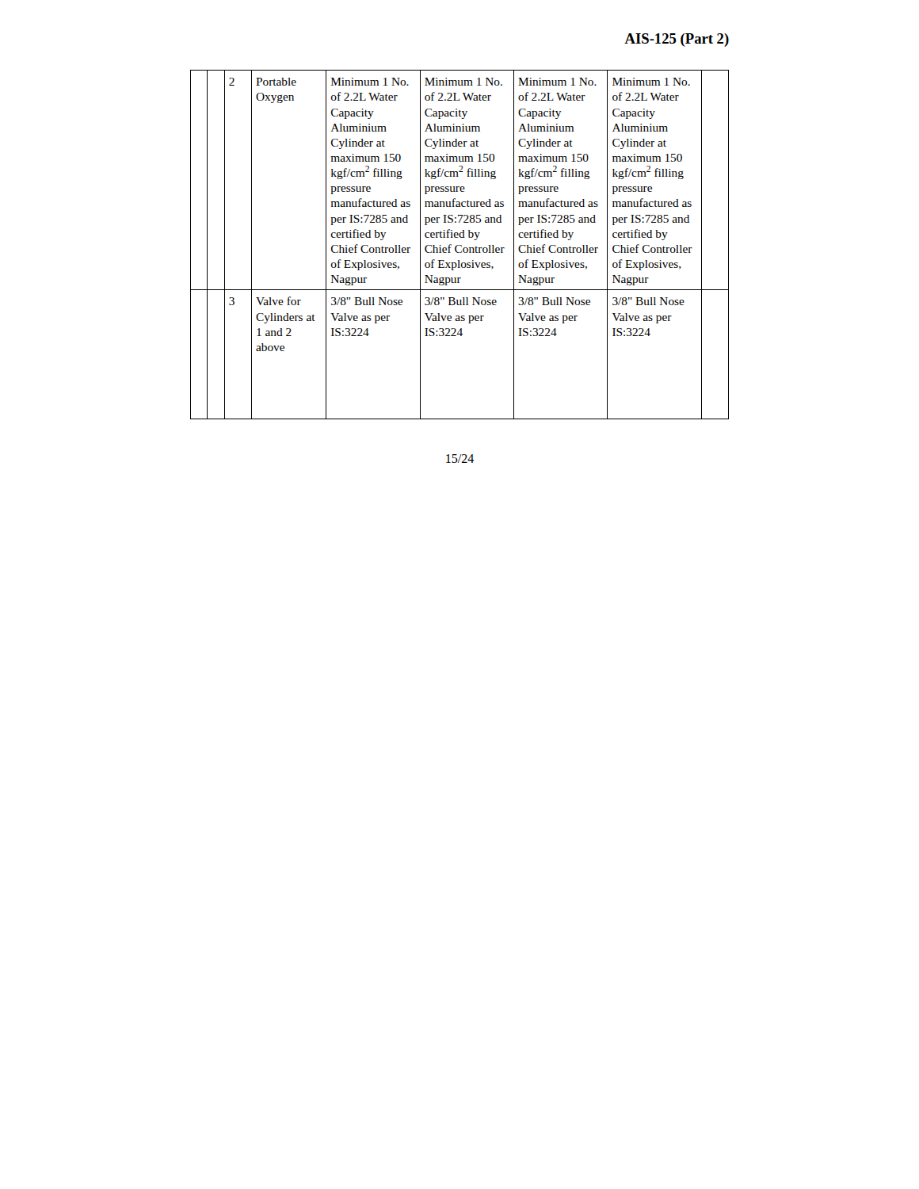AIS-125 (Part 2)
| | | 2 | Portable Oxygen | Minimum 1 No. of 2.2L Water Capacity Aluminium Cylinder at maximum 150 kgf/cm 2 filling pressure manufactured as per IS:7285 and certified by Chief Controller of Explosives, Nagpur | Minimum 1 No. of 2.2L Water Capacity Aluminium Cylinder at maximum 150 kgf/cm 2 filling pressure manufactured as per IS:7285 and certified by Chief Controller of Explosives, Nagpur | Minimum 1 No. of 2.2L Water Capacity Aluminium Cylinder at maximum 150 kgf/cm 2 filling pressure manufactured as per IS:7285 and certified by Chief Controller of Explosives, Nagpur | Minimum 1 No. of 2.2L Water Capacity Aluminium Cylinder at maximum 150 kgf/cm 2 filling pressure manufactured as per IS:7285 and certified by Chief Controller of Explosives, Nagpur | |
| | | 3 | Valve for Cylinders at 1 and 2 above | 3/8" Bull Nose Valve as per IS:3224 | 3/8" Bull Nose Valve as per IS:3224 | 3/8" Bull Nose Valve as per IS:3224 | 3/8" Bull Nose Valve as per IS:3224 | |
15/24